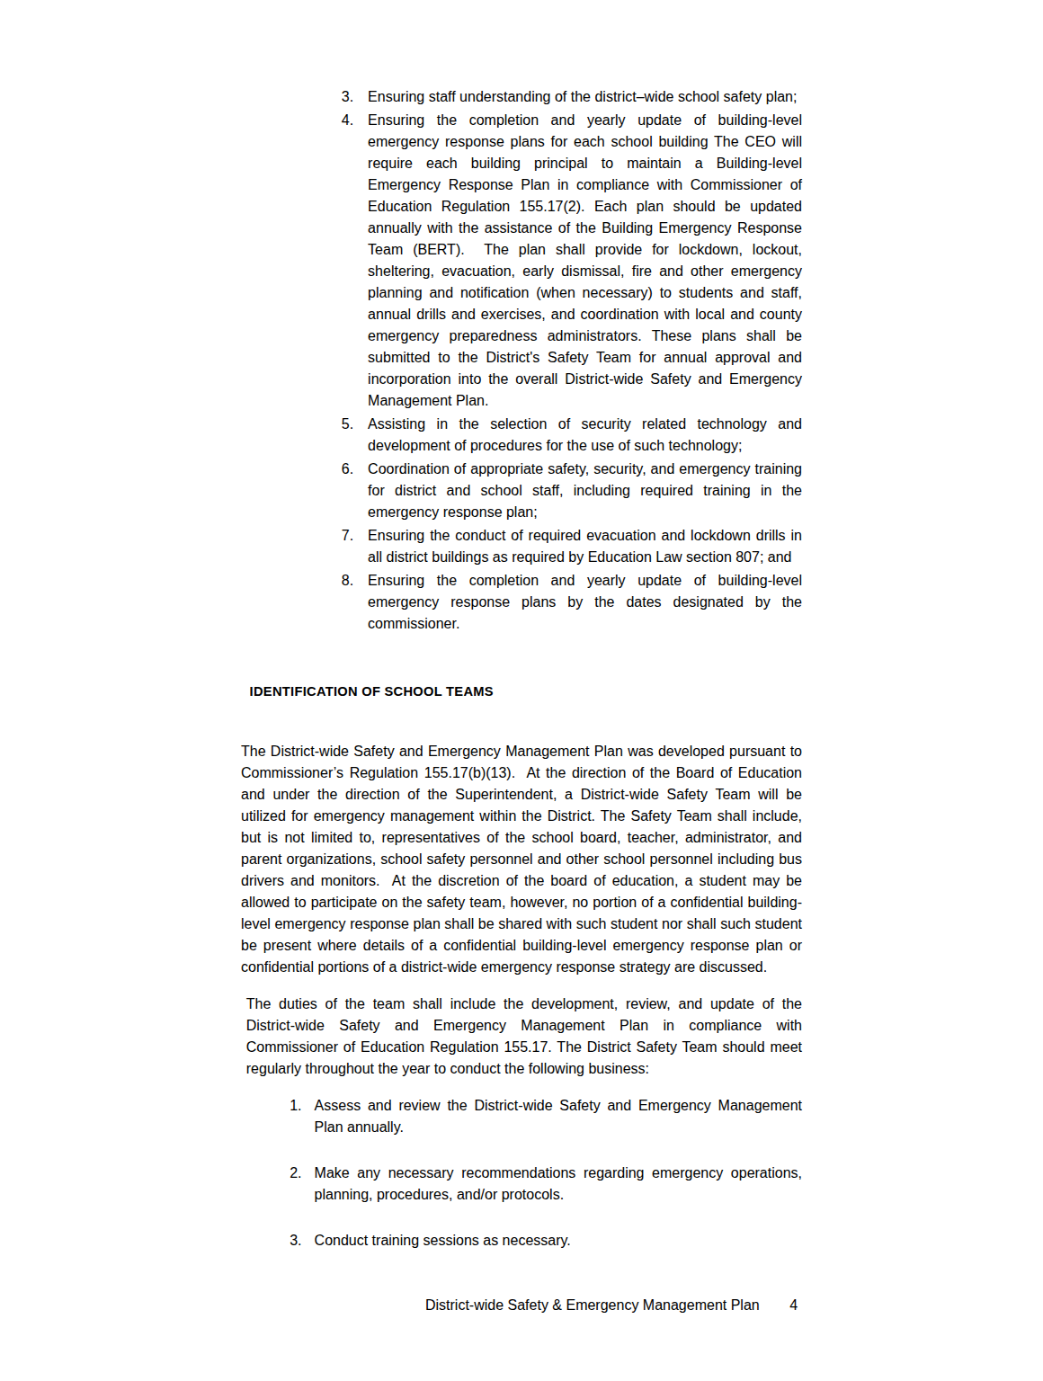Ensuring staff understanding of the district–wide school safety plan;
Ensuring the completion and yearly update of building-level emergency response plans for each school building The CEO will require each building principal to maintain a Building-level Emergency Response Plan in compliance with Commissioner of Education Regulation 155.17(2). Each plan should be updated annually with the assistance of the Building Emergency Response Team (BERT). The plan shall provide for lockdown, lockout, sheltering, evacuation, early dismissal, fire and other emergency planning and notification (when necessary) to students and staff, annual drills and exercises, and coordination with local and county emergency preparedness administrators. These plans shall be submitted to the District's Safety Team for annual approval and incorporation into the overall District-wide Safety and Emergency Management Plan.
Assisting in the selection of security related technology and development of procedures for the use of such technology;
Coordination of appropriate safety, security, and emergency training for district and school staff, including required training in the emergency response plan;
Ensuring the conduct of required evacuation and lockdown drills in all district buildings as required by Education Law section 807; and
Ensuring the completion and yearly update of building-level emergency response plans by the dates designated by the commissioner.
Identification of School Teams
The District-wide Safety and Emergency Management Plan was developed pursuant to Commissioner’s Regulation 155.17(b)(13). At the direction of the Board of Education and under the direction of the Superintendent, a District-wide Safety Team will be utilized for emergency management within the District. The Safety Team shall include, but is not limited to, representatives of the school board, teacher, administrator, and parent organizations, school safety personnel and other school personnel including bus drivers and monitors. At the discretion of the board of education, a student may be allowed to participate on the safety team, however, no portion of a confidential building-level emergency response plan shall be shared with such student nor shall such student be present where details of a confidential building-level emergency response plan or confidential portions of a district-wide emergency response strategy are discussed.
The duties of the team shall include the development, review, and update of the District-wide Safety and Emergency Management Plan in compliance with Commissioner of Education Regulation 155.17. The District Safety Team should meet regularly throughout the year to conduct the following business:
Assess and review the District-wide Safety and Emergency Management Plan annually.
Make any necessary recommendations regarding emergency operations, planning, procedures, and/or protocols.
Conduct training sessions as necessary.
District-wide Safety & Emergency Management Plan4